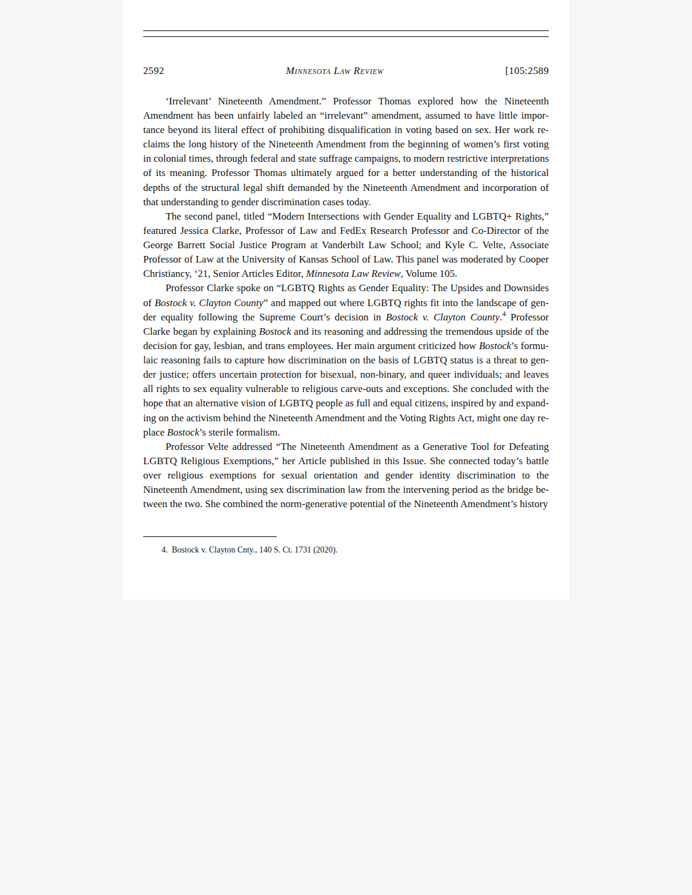2592 Minnesota Law Review [105:2589
‘Irrelevant’ Nineteenth Amendment.” Professor Thomas explored how the Nineteenth Amendment has been unfairly labeled an “irrelevant” amendment, assumed to have little importance beyond its literal effect of prohibiting disqualification in voting based on sex. Her work reclaims the long history of the Nineteenth Amendment from the beginning of women’s first voting in colonial times, through federal and state suffrage campaigns, to modern restrictive interpretations of its meaning. Professor Thomas ultimately argued for a better understanding of the historical depths of the structural legal shift demanded by the Nineteenth Amendment and incorporation of that understanding to gender discrimination cases today.
The second panel, titled “Modern Intersections with Gender Equality and LGBTQ+ Rights,” featured Jessica Clarke, Professor of Law and FedEx Research Professor and Co-Director of the George Barrett Social Justice Program at Vanderbilt Law School; and Kyle C. Velte, Associate Professor of Law at the University of Kansas School of Law. This panel was moderated by Cooper Christiancy, ‘21, Senior Articles Editor, Minnesota Law Review, Volume 105.
Professor Clarke spoke on “LGBTQ Rights as Gender Equality: The Upsides and Downsides of Bostock v. Clayton County” and mapped out where LGBTQ rights fit into the landscape of gender equality following the Supreme Court’s decision in Bostock v. Clayton County.4 Professor Clarke began by explaining Bostock and its reasoning and addressing the tremendous upside of the decision for gay, lesbian, and trans employees. Her main argument criticized how Bostock’s formulaic reasoning fails to capture how discrimination on the basis of LGBTQ status is a threat to gender justice; offers uncertain protection for bisexual, non-binary, and queer individuals; and leaves all rights to sex equality vulnerable to religious carve-outs and exceptions. She concluded with the hope that an alternative vision of LGBTQ people as full and equal citizens, inspired by and expanding on the activism behind the Nineteenth Amendment and the Voting Rights Act, might one day replace Bostock’s sterile formalism.
Professor Velte addressed “The Nineteenth Amendment as a Generative Tool for Defeating LGBTQ Religious Exemptions,” her Article published in this Issue. She connected today’s battle over religious exemptions for sexual orientation and gender identity discrimination to the Nineteenth Amendment, using sex discrimination law from the intervening period as the bridge between the two. She combined the norm-generative potential of the Nineteenth Amendment’s history
4. Bostock v. Clayton Cnty., 140 S. Ct. 1731 (2020).